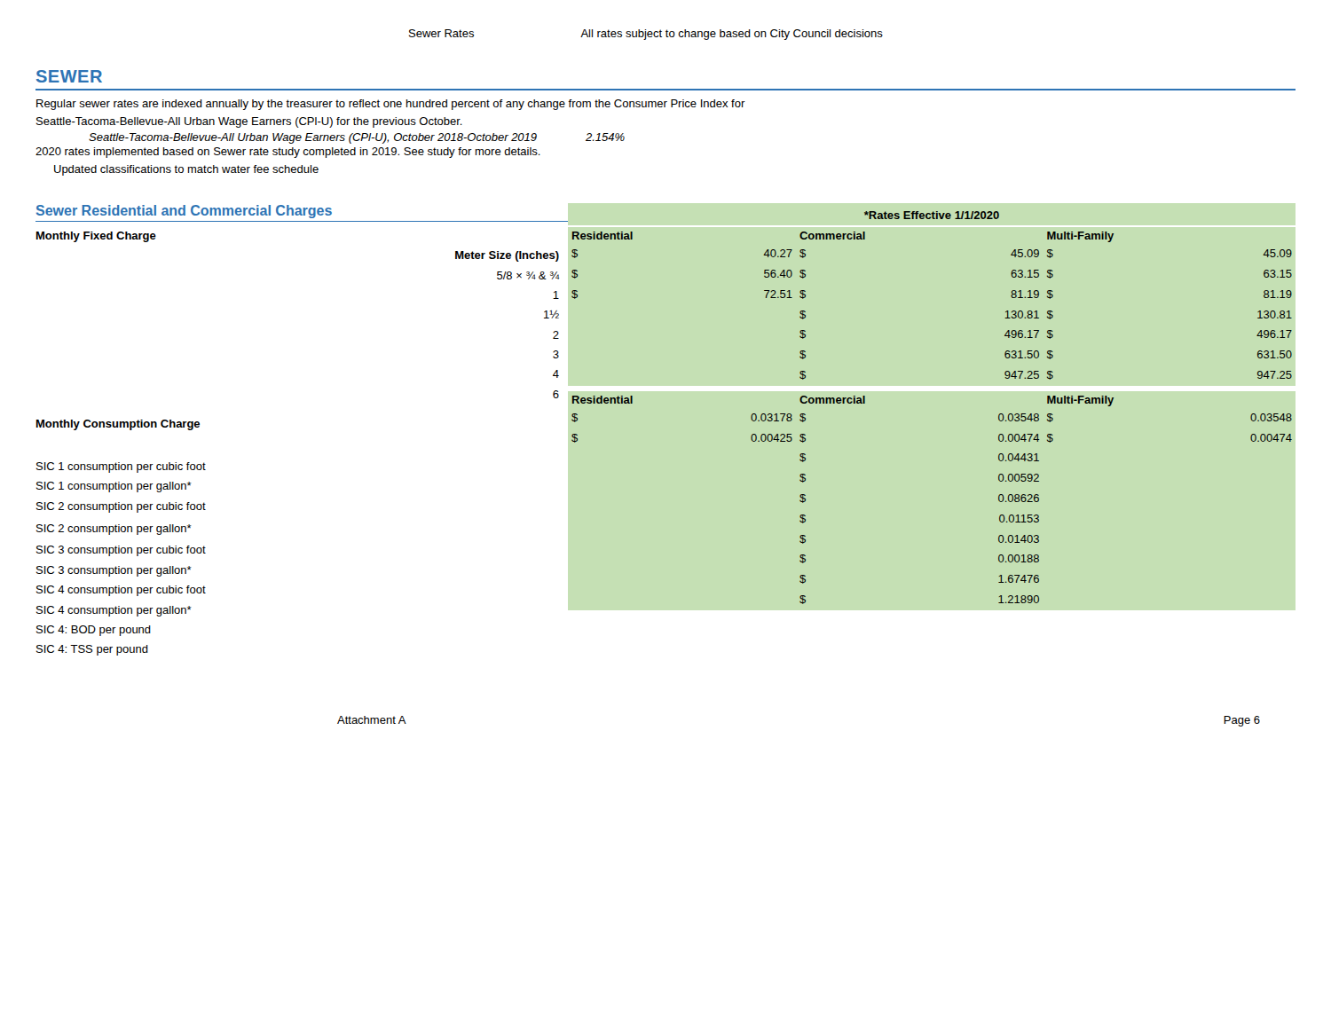Sewer Rates All rates subject to change based on City Council decisions
SEWER
Regular sewer rates are indexed annually by the treasurer to reflect one hundred percent of any change from the Consumer Price Index for
Seattle-Tacoma-Bellevue-All Urban Wage Earners (CPl-U) for the previous October.
Seattle-Tacoma-Bellevue-All Urban Wage Earners (CPl-U), October 2018-October 2019 2.154%
2020 rates implemented based on Sewer rate study completed in 2019. See study for more details.
Updated classifications to match water fee schedule
Sewer Residential and Commercial Charges
Monthly Fixed Charge
Meter Size (Inches)
5/8 × ¾ & ¾
1
1½
2
3
4
6
Monthly Consumption Charge
SIC 1 consumption per cubic foot
SIC 1 consumption per gallon*
SIC 2 consumption per cubic foot
SIC 2 consumption per gallon*
SIC 3 consumption per cubic foot
SIC 3 consumption per gallon*
SIC 4 consumption per cubic foot
SIC 4 consumption per gallon*
SIC 4: BOD per pound
SIC 4: TSS per pound
*Rates Effective 1/1/2020
| Residential | Commercial | Multi-Family |
| --- | --- | --- |
| $ | 40.27 | $ | 45.09 | $ | 45.09 |
| $ | 56.40 | $ | 63.15 | $ | 63.15 |
| $ | 72.51 | $ | 81.19 | $ | 81.19 |
| | | $ | 130.81 | $ | 130.81 |
| | | $ | 496.17 | $ | 496.17 |
| | | $ | 631.50 | $ | 631.50 |
| | | $ | 947.25 | $ | 947.25 |
| Residential | Commercial | Multi-Family |
| --- | --- | --- |
| $ | 0.03178 | $ | 0.03548 | $ | 0.03548 |
| $ | 0.00425 | $ | 0.00474 | $ | 0.00474 |
| | | $ | 0.04431 | | |
| | | $ | 0.00592 | | |
| | | $ | 0.08626 | | |
| | | $ | 0.01153 | | |
| | | $ | 0.01403 | | |
| | | $ | 0.00188 | | |
| | | $ | 1.67476 | | |
| | | $ | 1.21890 | | |
Attachment A Page 6